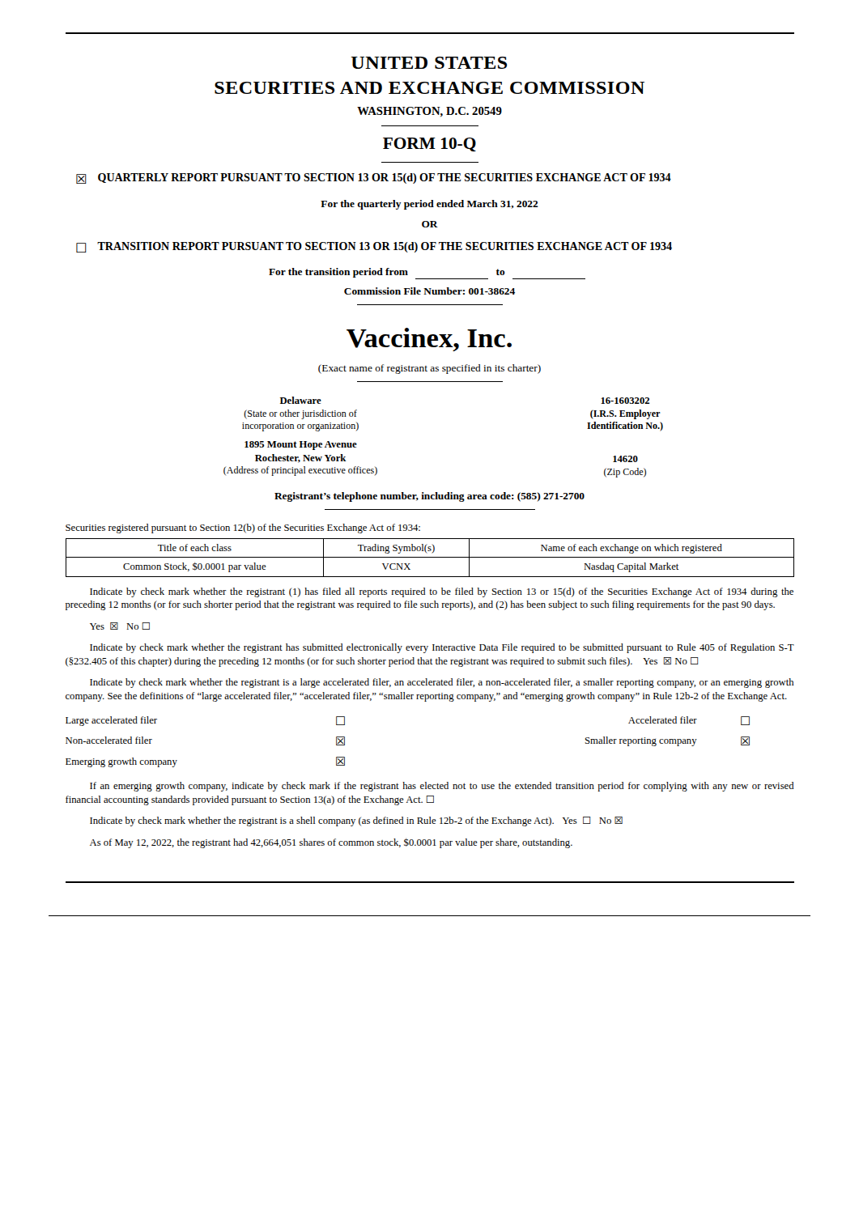UNITED STATES
SECURITIES AND EXCHANGE COMMISSION
WASHINGTON, D.C. 20549
FORM 10-Q
☒
QUARTERLY REPORT PURSUANT TO SECTION 13 OR 15(d) OF THE SECURITIES EXCHANGE ACT OF 1934
For the quarterly period ended March 31, 2022
OR
☐
TRANSITION REPORT PURSUANT TO SECTION 13 OR 15(d) OF THE SECURITIES EXCHANGE ACT OF 1934
For the transition period from to
Commission File Number: 001-38624
Vaccinex, Inc.
(Exact name of registrant as specified in its charter)
| Delaware (State or other jurisdiction of incorporation or organization) 1895 Mount Hope Avenue Rochester, New York (Address of principal executive offices) | 16-1603202 (I.R.S. Employer Identification No.) 14620 (Zip Code) |
Registrant’s telephone number, including area code: (585) 271-2700
Securities registered pursuant to Section 12(b) of the Securities Exchange Act of 1934:
| Title of each class | Trading Symbol(s) | Name of each exchange on which registered |
| --- | --- | --- |
| Common Stock, $0.0001 par value | VCNX | Nasdaq Capital Market |
Indicate by check mark whether the registrant (1) has filed all reports required to be filed by Section 13 or 15(d) of the Securities Exchange Act of 1934 during the preceding 12 months (or for such shorter period that the registrant was required to file such reports), and (2) has been subject to such filing requirements for the past 90 days.
Yes ☒ No ☐
Indicate by check mark whether the registrant has submitted electronically every Interactive Data File required to be submitted pursuant to Rule 405 of Regulation S-T (§232.405 of this chapter) during the preceding 12 months (or for such shorter period that the registrant was required to submit such files). Yes ☒ No ☐
Indicate by check mark whether the registrant is a large accelerated filer, an accelerated filer, a non-accelerated filer, a smaller reporting company, or an emerging growth company. See the definitions of “large accelerated filer,” “accelerated filer,” “smaller reporting company,” and “emerging growth company” in Rule 12b-2 of the Exchange Act.
| Large accelerated filer | ☐ | Accelerated filer | ☐ |
| Non-accelerated filer | ☒ | Smaller reporting company | ☒ |
| Emerging growth company | ☒ | | |
If an emerging growth company, indicate by check mark if the registrant has elected not to use the extended transition period for complying with any new or revised financial accounting standards provided pursuant to Section 13(a) of the Exchange Act. ☐
Indicate by check mark whether the registrant is a shell company (as defined in Rule 12b-2 of the Exchange Act). Yes ☐ No ☒
As of May 12, 2022, the registrant had 42,664,051 shares of common stock, $0.0001 par value per share, outstanding.